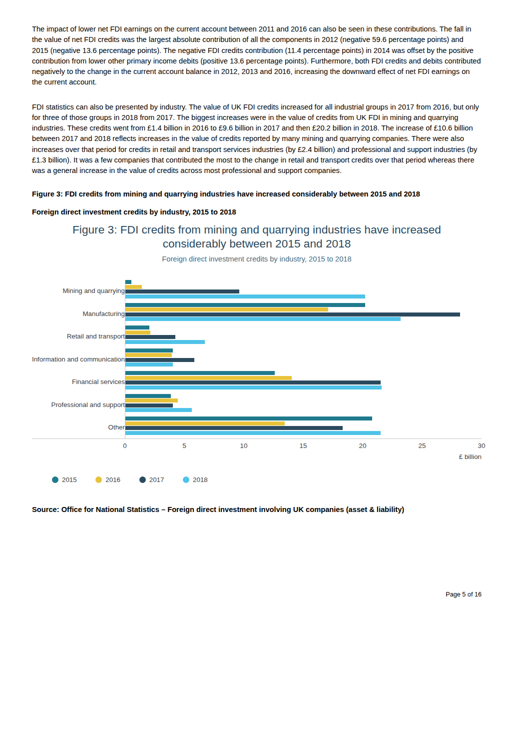The impact of lower net FDI earnings on the current account between 2011 and 2016 can also be seen in these contributions. The fall in the value of net FDI credits was the largest absolute contribution of all the components in 2012 (negative 59.6 percentage points) and 2015 (negative 13.6 percentage points). The negative FDI credits contribution (11.4 percentage points) in 2014 was offset by the positive contribution from lower other primary income debits (positive 13.6 percentage points). Furthermore, both FDI credits and debits contributed negatively to the change in the current account balance in 2012, 2013 and 2016, increasing the downward effect of net FDI earnings on the current account.
FDI statistics can also be presented by industry. The value of UK FDI credits increased for all industrial groups in 2017 from 2016, but only for three of those groups in 2018 from 2017. The biggest increases were in the value of credits from UK FDI in mining and quarrying industries. These credits went from £1.4 billion in 2016 to £9.6 billion in 2017 and then £20.2 billion in 2018. The increase of £10.6 billion between 2017 and 2018 reflects increases in the value of credits reported by many mining and quarrying companies. There were also increases over that period for credits in retail and transport services industries (by £2.4 billion) and professional and support industries (by £1.3 billion). It was a few companies that contributed the most to the change in retail and transport credits over that period whereas there was a general increase in the value of credits across most professional and support companies.
Figure 3: FDI credits from mining and quarrying industries have increased considerably between 2015 and 2018
Foreign direct investment credits by industry, 2015 to 2018
Figure 3: FDI credits from mining and quarrying industries have increased considerably between 2015 and 2018
Foreign direct investment credits by industry, 2015 to 2018
| Mining and quarrying | |
| Manufacturing | |
| Retail and transport | |
| Information and communication | |
| Financial services | |
| Professional and support | |
| Other | |
| | 0 5 10 15 20 25 30 |
| | £ billion |
2015 2016 2017 2018
Source: Office for National Statistics – Foreign direct investment involving UK companies (asset & liability)
Page 5 of 16